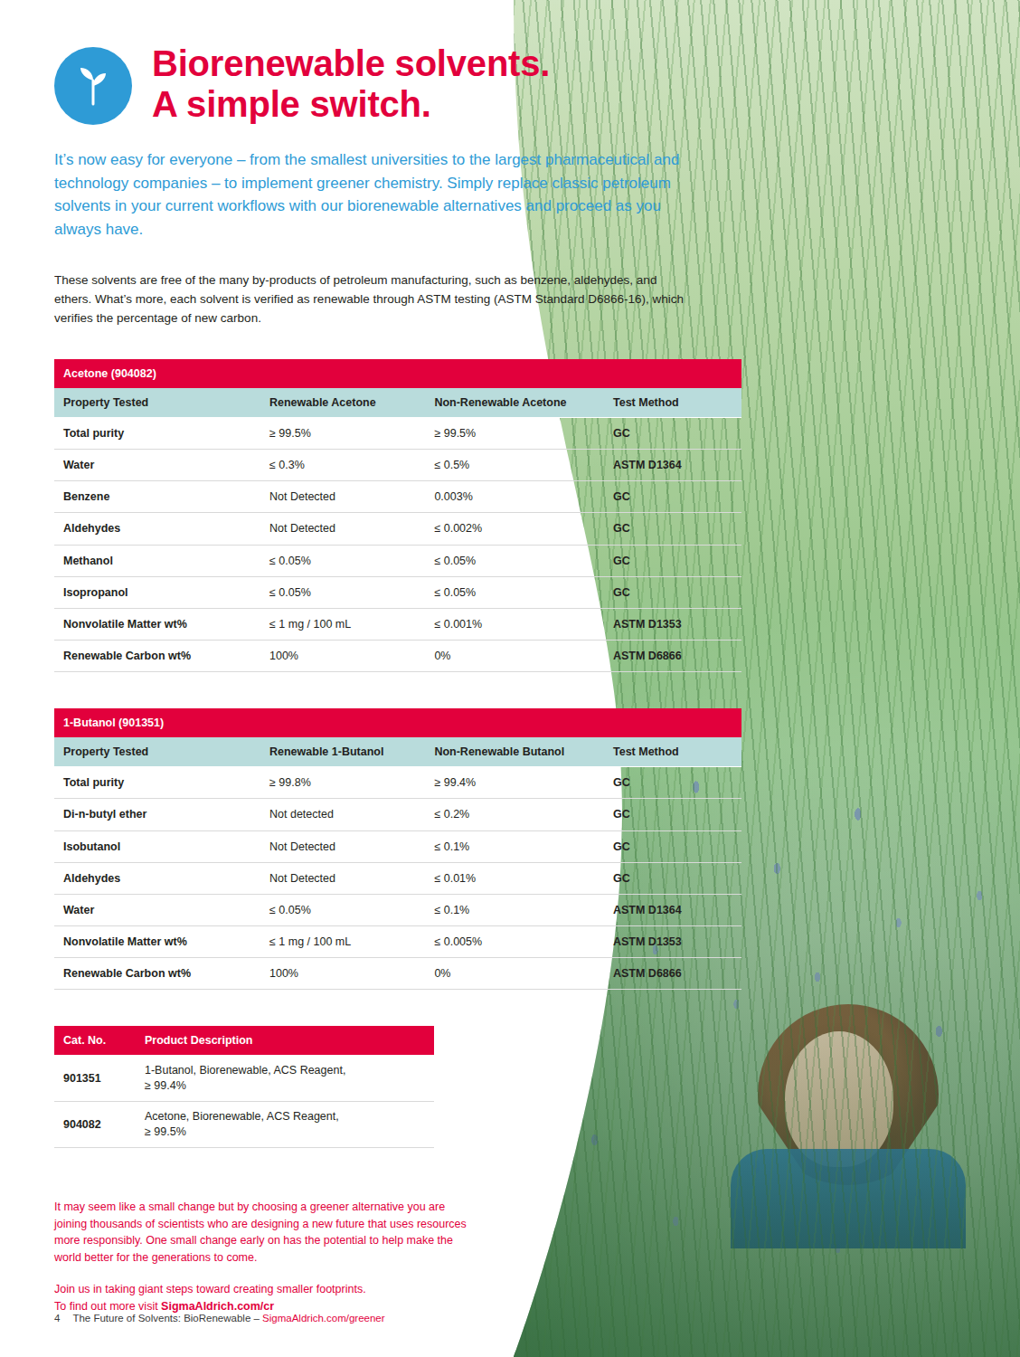Biorenewable solvents.
A simple switch.
It’s now easy for everyone – from the smallest universities to the largest pharmaceutical and technology companies – to implement greener chemistry. Simply replace classic petroleum solvents in your current workflows with our biorenewable alternatives and proceed as you always have.
These solvents are free of the many by-products of petroleum manufacturing, such as benzene, aldehydes, and ethers. What’s more, each solvent is verified as renewable through ASTM testing (ASTM Standard D6866-16), which verifies the percentage of new carbon.
Acetone (904082)
| Property Tested | Renewable Acetone | Non-Renewable Acetone | Test Method |
| --- | --- | --- | --- |
| Total purity | ≥ 99.5% | ≥ 99.5% | GC |
| Water | ≤ 0.3% | ≤ 0.5% | ASTM D1364 |
| Benzene | Not Detected | 0.003% | GC |
| Aldehydes | Not Detected | ≤ 0.002% | GC |
| Methanol | ≤ 0.05% | ≤ 0.05% | GC |
| Isopropanol | ≤ 0.05% | ≤ 0.05% | GC |
| Nonvolatile Matter wt% | ≤ 1 mg / 100 mL | ≤ 0.001% | ASTM D1353 |
| Renewable Carbon wt% | 100% | 0% | ASTM D6866 |
1-Butanol (901351)
| Property Tested | Renewable 1-Butanol | Non-Renewable Butanol | Test Method |
| --- | --- | --- | --- |
| Total purity | ≥ 99.8% | ≥ 99.4% | GC |
| Di-n-butyl ether | Not detected | ≤ 0.2% | GC |
| Isobutanol | Not Detected | ≤ 0.1% | GC |
| Aldehydes | Not Detected | ≤ 0.01% | GC |
| Water | ≤ 0.05% | ≤ 0.1% | ASTM D1364 |
| Nonvolatile Matter wt% | ≤ 1 mg / 100 mL | ≤ 0.005% | ASTM D1353 |
| Renewable Carbon wt% | 100% | 0% | ASTM D6866 |
| Cat. No. | Product Description |
| --- | --- |
| 901351 | 1-Butanol, Biorenewable, ACS Reagent, ≥ 99.4% |
| 904082 | Acetone, Biorenewable, ACS Reagent, ≥ 99.5% |
It may seem like a small change but by choosing a greener alternative you are joining thousands of scientists who are designing a new future that uses resources more responsibly. One small change early on has the potential to help make the world better for the generations to come.
Join us in taking giant steps toward creating smaller footprints.
To find out more visit SigmaAldrich.com/cr
4 The Future of Solvents: BioRenewable – SigmaAldrich.com/greener